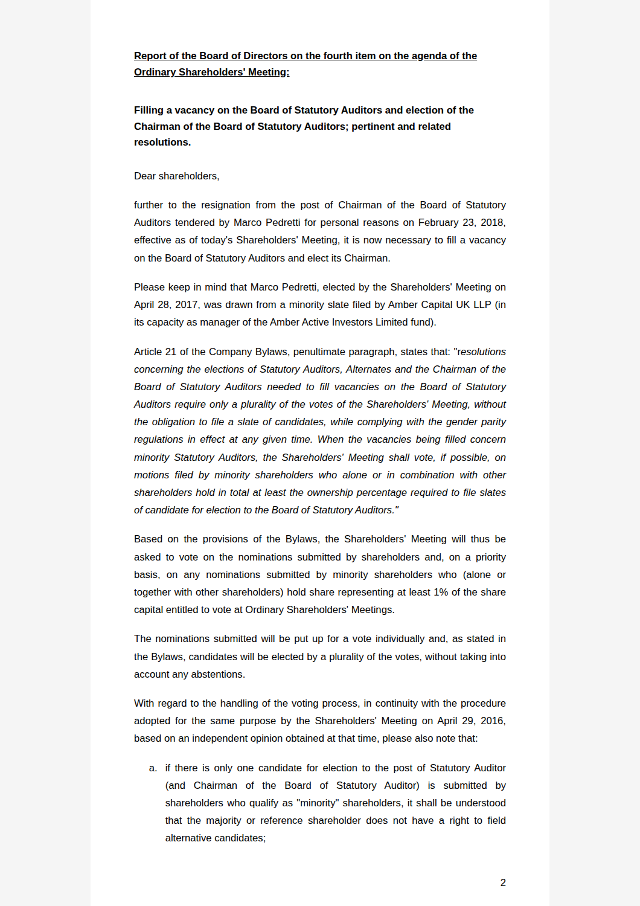Report of the Board of Directors on the fourth item on the agenda of the Ordinary Shareholders' Meeting:
Filling a vacancy on the Board of Statutory Auditors and election of the Chairman of the Board of Statutory Auditors; pertinent and related resolutions.
Dear shareholders,
further to the resignation from the post of Chairman of the Board of Statutory Auditors tendered by Marco Pedretti for personal reasons on February 23, 2018, effective as of today's Shareholders' Meeting, it is now necessary to fill a vacancy on the Board of Statutory Auditors and elect its Chairman.
Please keep in mind that Marco Pedretti, elected by the Shareholders' Meeting on April 28, 2017, was drawn from a minority slate filed by Amber Capital UK LLP (in its capacity as manager of the Amber Active Investors Limited fund).
Article 21 of the Company Bylaws, penultimate paragraph, states that: "resolutions concerning the elections of Statutory Auditors, Alternates and the Chairman of the Board of Statutory Auditors needed to fill vacancies on the Board of Statutory Auditors require only a plurality of the votes of the Shareholders' Meeting, without the obligation to file a slate of candidates, while complying with the gender parity regulations in effect at any given time. When the vacancies being filled concern minority Statutory Auditors, the Shareholders' Meeting shall vote, if possible, on motions filed by minority shareholders who alone or in combination with other shareholders hold in total at least the ownership percentage required to file slates of candidate for election to the Board of Statutory Auditors."
Based on the provisions of the Bylaws, the Shareholders' Meeting will thus be asked to vote on the nominations submitted by shareholders and, on a priority basis, on any nominations submitted by minority shareholders who (alone or together with other shareholders) hold share representing at least 1% of the share capital entitled to vote at Ordinary Shareholders' Meetings.
The nominations submitted will be put up for a vote individually and, as stated in the Bylaws, candidates will be elected by a plurality of the votes, without taking into account any abstentions.
With regard to the handling of the voting process, in continuity with the procedure adopted for the same purpose by the Shareholders' Meeting on April 29, 2016, based on an independent opinion obtained at that time, please also note that:
if there is only one candidate for election to the post of Statutory Auditor (and Chairman of the Board of Statutory Auditor) is submitted by shareholders who qualify as "minority" shareholders, it shall be understood that the majority or reference shareholder does not have a right to field alternative candidates;
2